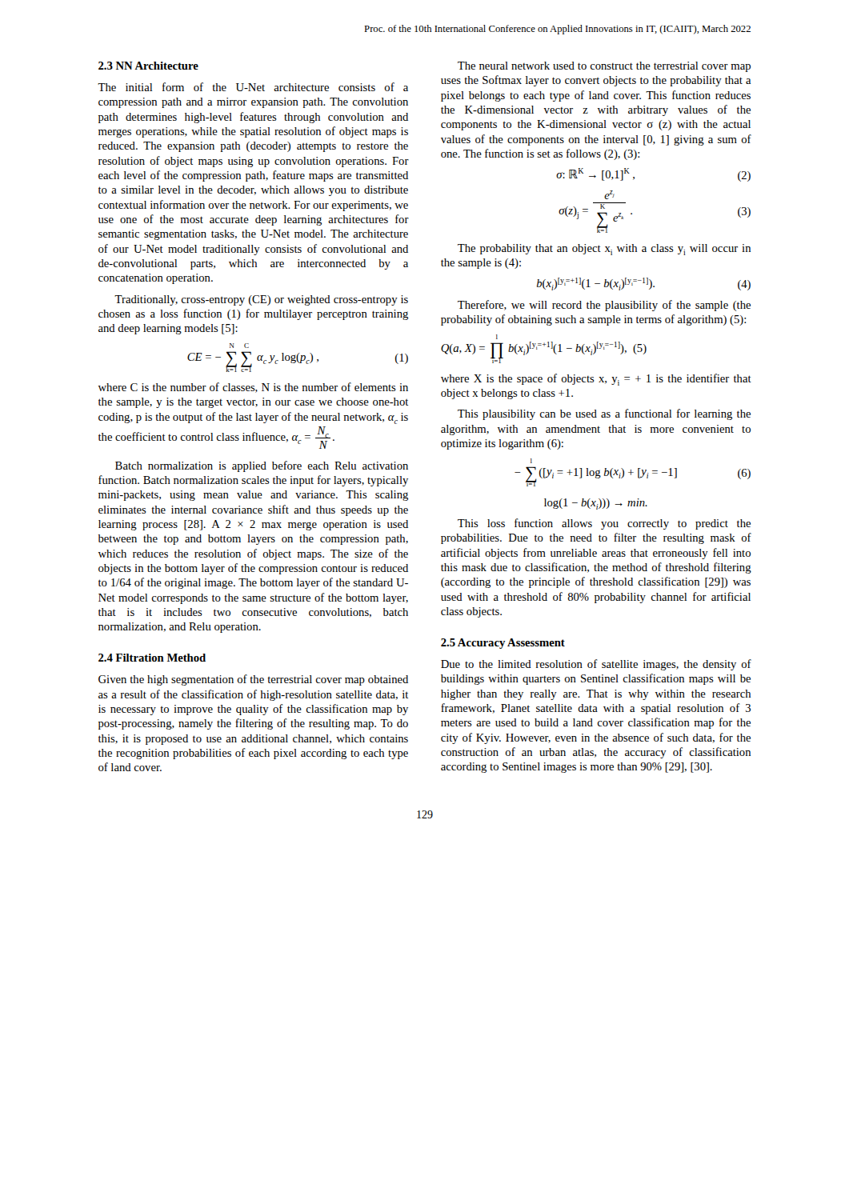Proc. of the 10th International Conference on Applied Innovations in IT, (ICAIIT), March 2022
2.3 NN Architecture
The initial form of the U-Net architecture consists of a compression path and a mirror expansion path. The convolution path determines high-level features through convolution and merges operations, while the spatial resolution of object maps is reduced. The expansion path (decoder) attempts to restore the resolution of object maps using up convolution operations. For each level of the compression path, feature maps are transmitted to a similar level in the decoder, which allows you to distribute contextual information over the network. For our experiments, we use one of the most accurate deep learning architectures for semantic segmentation tasks, the U-Net model. The architecture of our U-Net model traditionally consists of convolutional and de-convolutional parts, which are interconnected by a concatenation operation.
Traditionally, cross-entropy (CE) or weighted cross-entropy is chosen as a loss function (1) for multilayer perceptron training and deep learning models [5]:
CE = − N∑k=1 C∑c=1 αc yc log(pc) ,(1)
where C is the number of classes, N is the number of elements in the sample, y is the target vector, in our case we choose one-hot coding, p is the output of the last layer of the neural network, αc is the coefficient to control class influence, αc = Nc N.
Batch normalization is applied before each Relu activation function. Batch normalization scales the input for layers, typically mini-packets, using mean value and variance. This scaling eliminates the internal covariance shift and thus speeds up the learning process [28]. A 2 × 2 max merge operation is used between the top and bottom layers on the compression path, which reduces the resolution of object maps. The size of the objects in the bottom layer of the compression contour is reduced to 1/64 of the original image. The bottom layer of the standard U-Net model corresponds to the same structure of the bottom layer, that is it includes two consecutive convolutions, batch normalization, and Relu operation.
2.4 Filtration Method
Given the high segmentation of the terrestrial cover map obtained as a result of the classification of high-resolution satellite data, it is necessary to improve the quality of the classification map by post-processing, namely the filtering of the resulting map. To do this, it is proposed to use an additional channel, which contains the recognition probabilities of each pixel according to each type of land cover.
The neural network used to construct the terrestrial cover map uses the Softmax layer to convert objects to the probability that a pixel belongs to each type of land cover. This function reduces the K-dimensional vector z with arbitrary values of the components to the K-dimensional vector σ (z) with the actual values of the components on the interval [0, 1] giving a sum of one. The function is set as follows (2), (3):
σ: ℝK → [0,1]K ,(2) σ(z)j = ezj K∑k=1 ezk .(3)
The probability that an object xi with a class yi will occur in the sample is (4):
b(xi)[yi=+1](1 − b(xi)[yi=−1]).(4)
Therefore, we will record the plausibility of the sample (the probability of obtaining such a sample in terms of algorithm) (5):
Q(a, X) = l∏i=1 b(xi)[yi=+1](1 − b(xi)[yi=−1]), (5)
where X is the space of objects x, yi = + 1 is the identifier that object x belongs to class +1.
This plausibility can be used as a functional for learning the algorithm, with an amendment that is more convenient to optimize its logarithm (6):
− l∑i=1([yi = +1] log b(xi) + [yi = −1](6) log(1 − b(xi))) → min.
This loss function allows you correctly to predict the probabilities. Due to the need to filter the resulting mask of artificial objects from unreliable areas that erroneously fell into this mask due to classification, the method of threshold filtering (according to the principle of threshold classification [29]) was used with a threshold of 80% probability channel for artificial class objects.
2.5 Accuracy Assessment
Due to the limited resolution of satellite images, the density of buildings within quarters on Sentinel classification maps will be higher than they really are. That is why within the research framework, Planet satellite data with a spatial resolution of 3 meters are used to build a land cover classification map for the city of Kyiv. However, even in the absence of such data, for the construction of an urban atlas, the accuracy of classification according to Sentinel images is more than 90% [29], [30].
129